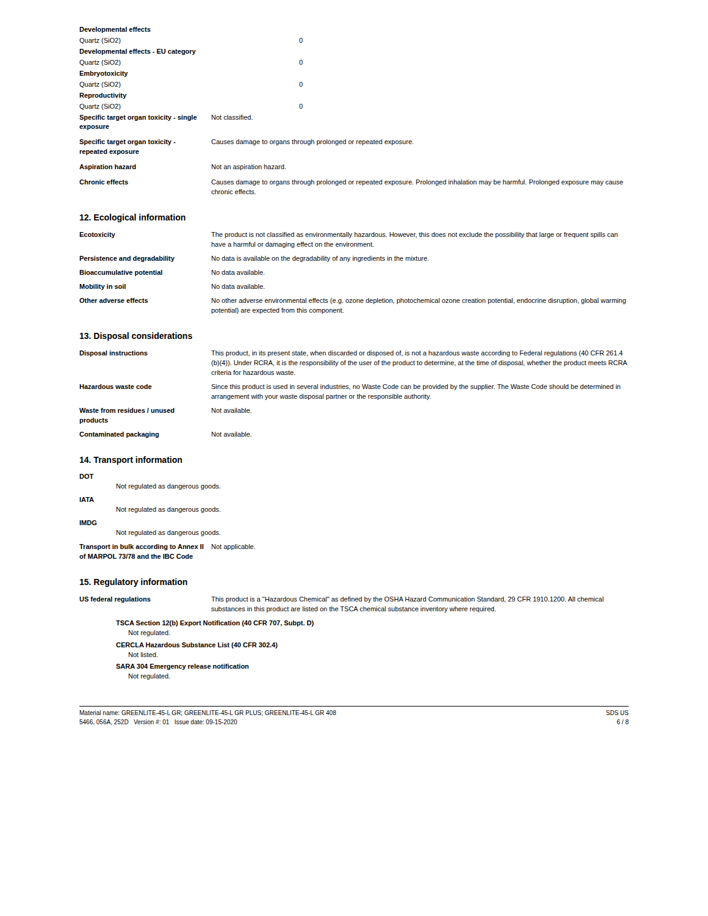| Developmental effects |
| Quartz (SiO2) | 0 |
| Developmental effects - EU category |
| Quartz (SiO2) | 0 |
| Embryotoxicity |
| Quartz (SiO2) | 0 |
| Reproductivity |
| Quartz (SiO2) | 0 |
| Specific target organ toxicity - single exposure | Not classified. |
| Specific target organ toxicity - repeated exposure | Causes damage to organs through prolonged or repeated exposure. |
| Aspiration hazard | Not an aspiration hazard. |
| Chronic effects | Causes damage to organs through prolonged or repeated exposure. Prolonged inhalation may be harmful. Prolonged exposure may cause chronic effects. |
12. Ecological information
| Ecotoxicity | The product is not classified as environmentally hazardous. However, this does not exclude the possibility that large or frequent spills can have a harmful or damaging effect on the environment. |
| Persistence and degradability | No data is available on the degradability of any ingredients in the mixture. |
| Bioaccumulative potential | No data available. |
| Mobility in soil | No data available. |
| Other adverse effects | No other adverse environmental effects (e.g. ozone depletion, photochemical ozone creation potential, endocrine disruption, global warming potential) are expected from this component. |
13. Disposal considerations
| Disposal instructions | This product, in its present state, when discarded or disposed of, is not a hazardous waste according to Federal regulations (40 CFR 261.4 (b)(4)). Under RCRA, it is the responsibility of the user of the product to determine, at the time of disposal, whether the product meets RCRA criteria for hazardous waste. |
| Hazardous waste code | Since this product is used in several industries, no Waste Code can be provided by the supplier. The Waste Code should be determined in arrangement with your waste disposal partner or the responsible authority. |
| Waste from residues / unused products | Not available. |
| Contaminated packaging | Not available. |
14. Transport information
DOT
Not regulated as dangerous goods.
IATA
Not regulated as dangerous goods.
IMDG
Not regulated as dangerous goods.
| Transport in bulk according to Annex II of MARPOL 73/78 and the IBC Code | Not applicable. |
15. Regulatory information
| US federal regulations | This product is a "Hazardous Chemical" as defined by the OSHA Hazard Communication Standard, 29 CFR 1910.1200. All chemical substances in this product are listed on the TSCA chemical substance inventory where required. |
TSCA Section 12(b) Export Notification (40 CFR 707, Subpt. D)
Not regulated.
CERCLA Hazardous Substance List (40 CFR 302.4)
Not listed.
SARA 304 Emergency release notification
Not regulated.
Material name: GREENLITE-45-L GR; GREENLITE-45-L GR PLUS; GREENLITE-45-L GR 408
SDS US
5466, 056A, 252D Version #: 01 Issue date: 09-15-2020
6 / 8